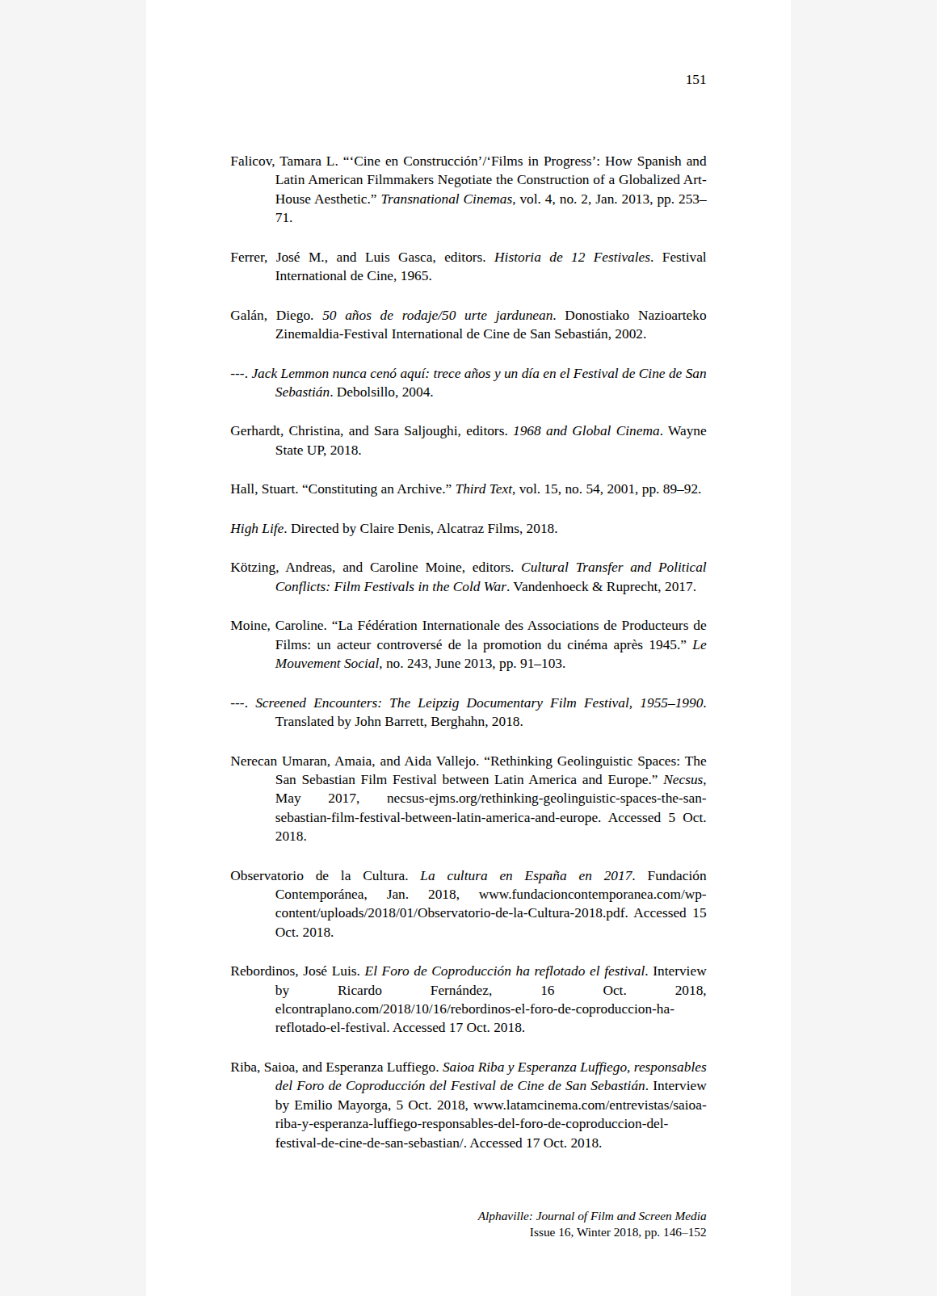151
Falicov, Tamara L. “‘Cine en Construcción’/‘Films in Progress’: How Spanish and Latin American Filmmakers Negotiate the Construction of a Globalized Art-House Aesthetic.” Transnational Cinemas, vol. 4, no. 2, Jan. 2013, pp. 253–71.
Ferrer, José M., and Luis Gasca, editors. Historia de 12 Festivales. Festival International de Cine, 1965.
Galán, Diego. 50 años de rodaje/50 urte jardunean. Donostiako Nazioarteko Zinemaldia-Festival International de Cine de San Sebastián, 2002.
---. Jack Lemmon nunca cenó aquí: trece años y un día en el Festival de Cine de San Sebastián. Debolsillo, 2004.
Gerhardt, Christina, and Sara Saljoughi, editors. 1968 and Global Cinema. Wayne State UP, 2018.
Hall, Stuart. “Constituting an Archive.” Third Text, vol. 15, no. 54, 2001, pp. 89–92.
High Life. Directed by Claire Denis, Alcatraz Films, 2018.
Kötzing, Andreas, and Caroline Moine, editors. Cultural Transfer and Political Conflicts: Film Festivals in the Cold War. Vandenhoeck & Ruprecht, 2017.
Moine, Caroline. “La Fédération Internationale des Associations de Producteurs de Films: un acteur controversé de la promotion du cinéma après 1945.” Le Mouvement Social, no. 243, June 2013, pp. 91–103.
---. Screened Encounters: The Leipzig Documentary Film Festival, 1955–1990. Translated by John Barrett, Berghahn, 2018.
Nerecan Umaran, Amaia, and Aida Vallejo. “Rethinking Geolinguistic Spaces: The San Sebastian Film Festival between Latin America and Europe.” Necsus, May 2017, necsus-ejms.org/rethinking-geolinguistic-spaces-the-san-sebastian-film-festival-between-latin-america-and-europe. Accessed 5 Oct. 2018.
Observatorio de la Cultura. La cultura en España en 2017. Fundación Contemporánea, Jan. 2018, www.fundacioncontemporanea.com/wp-content/uploads/2018/01/Observatorio-de-la-Cultura-2018.pdf. Accessed 15 Oct. 2018.
Rebordinos, José Luis. El Foro de Coproducción ha reflotado el festival. Interview by Ricardo Fernández, 16 Oct. 2018, elcontraplano.com/2018/10/16/rebordinos-el-foro-de-coproduccion-ha-reflotado-el-festival. Accessed 17 Oct. 2018.
Riba, Saioa, and Esperanza Luffiego. Saioa Riba y Esperanza Luffiego, responsables del Foro de Coproducción del Festival de Cine de San Sebastián. Interview by Emilio Mayorga, 5 Oct. 2018, www.latamcinema.com/entrevistas/saioa-riba-y-esperanza-luffiego-responsables-del-foro-de-coproduccion-del-festival-de-cine-de-san-sebastian/. Accessed 17 Oct. 2018.
Alphaville: Journal of Film and Screen Media
Issue 16, Winter 2018, pp. 146–152